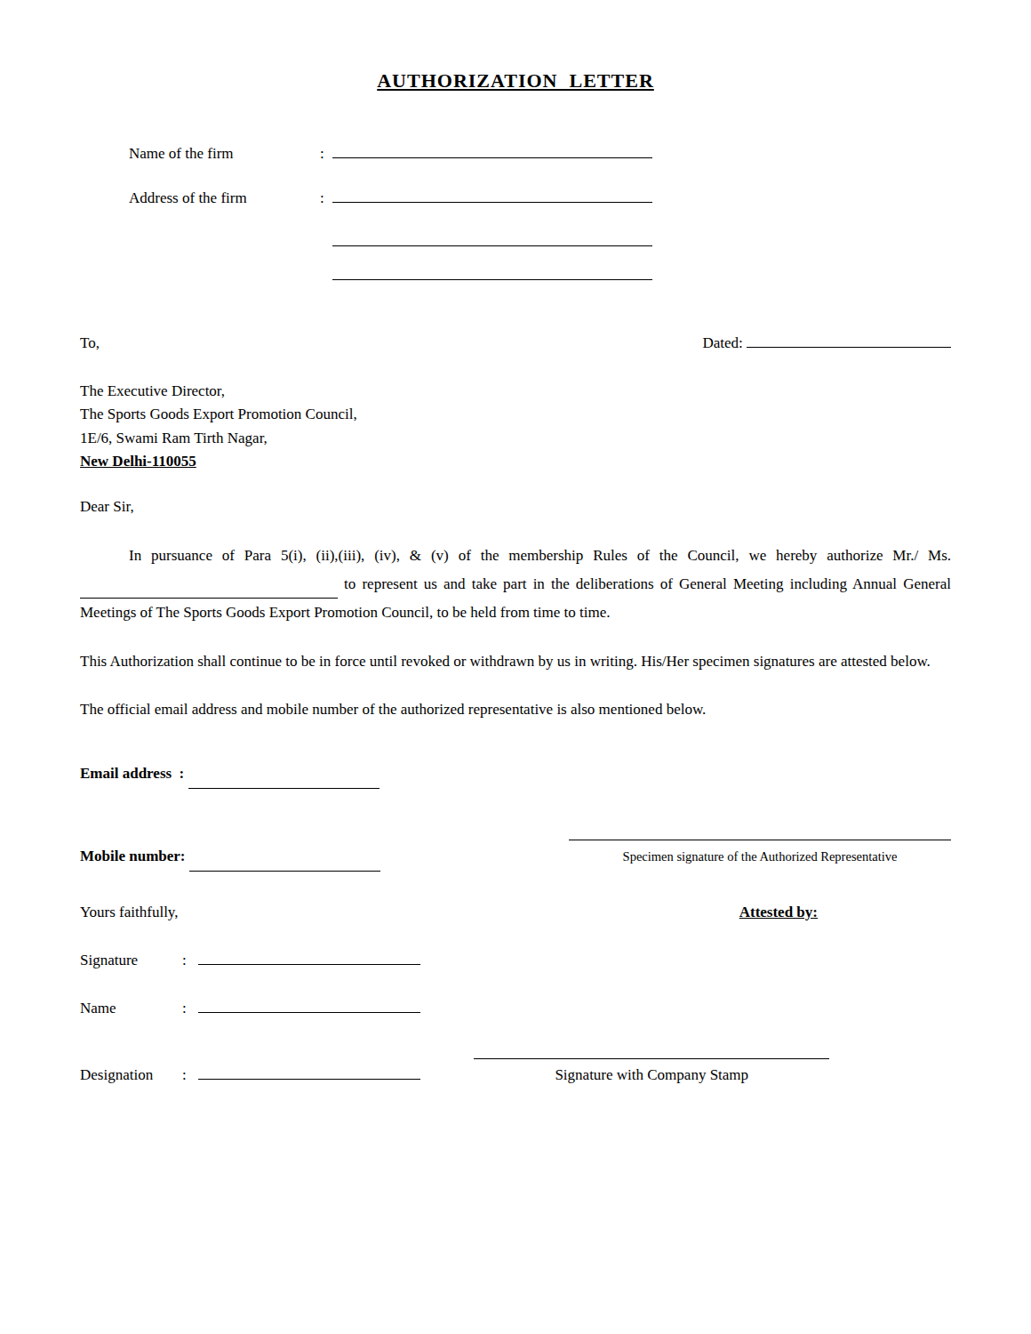AUTHORIZATION LETTER
Name of the firm :
Address of the firm :
To, Dated:
The Executive Director,
The Sports Goods Export Promotion Council,
1E/6, Swami Ram Tirth Nagar,
New Delhi-110055
Dear Sir,
In pursuance of Para 5(i), (ii),(iii), (iv), & (v) of the membership Rules of the Council, we hereby authorize Mr./ Ms. to represent us and take part in the deliberations of General Meeting including Annual General Meetings of The Sports Goods Export Promotion Council, to be held from time to time.
This Authorization shall continue to be in force until revoked or withdrawn by us in writing. His/Her specimen signatures are attested below.
The official email address and mobile number of the authorized representative is also mentioned below.
Email address :
Mobile number:
Specimen signature of the Authorized Representative
Yours faithfully, Attested by:
Signature :
Name :
Designation :
Signature with Company Stamp